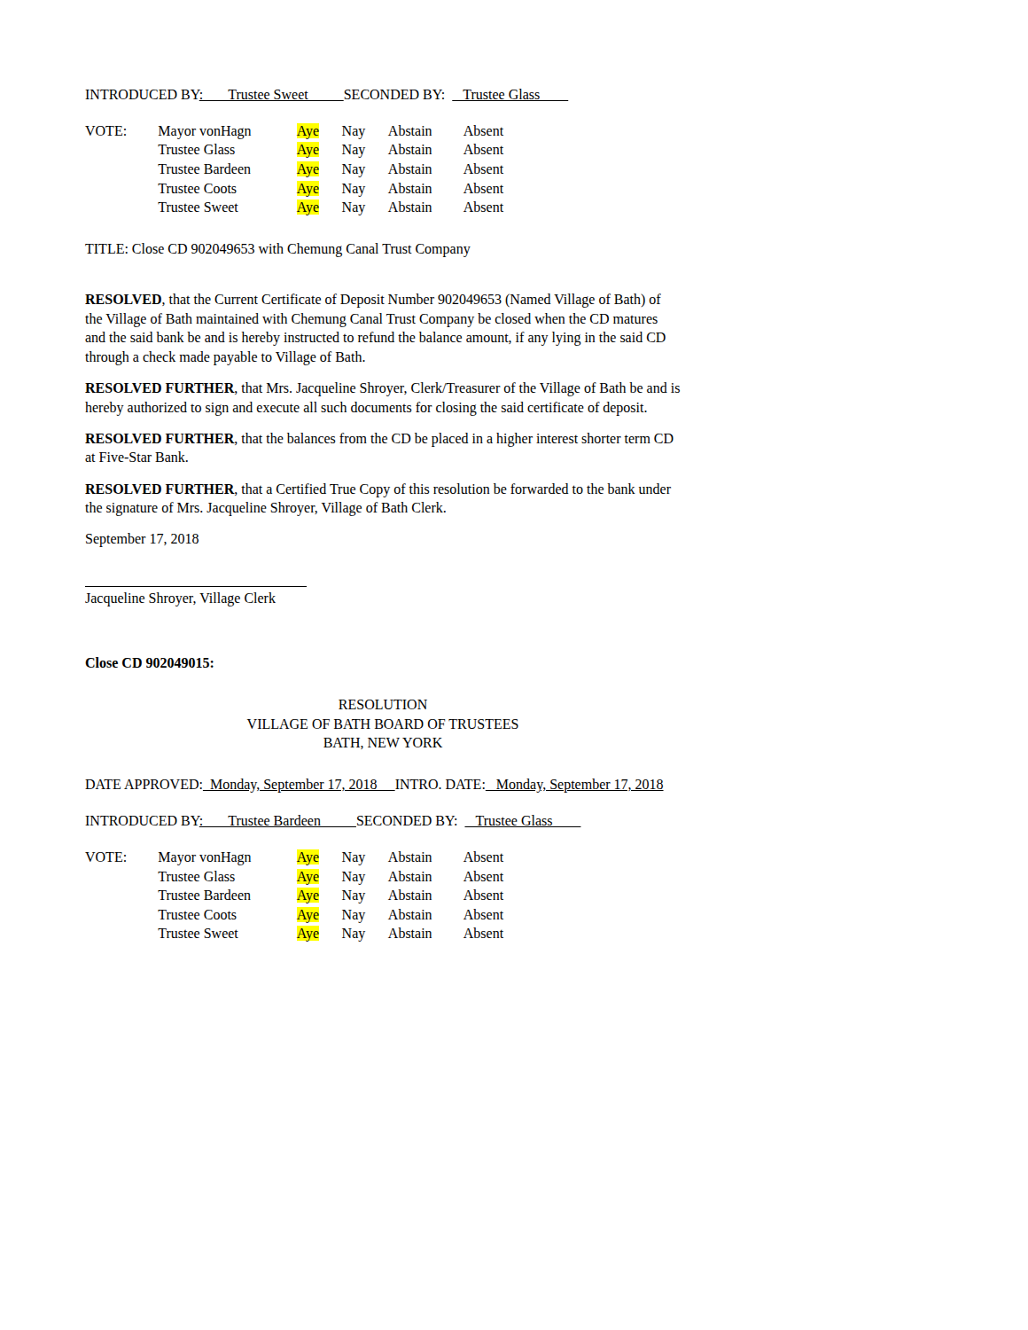INTRODUCED BY: Trustee Sweet SECONDED BY: Trustee Glass
| VOTE: | Mayor vonHagn | Aye | Nay | Abstain | Absent |
| | Trustee Glass | Aye | Nay | Abstain | Absent |
| | Trustee Bardeen | Aye | Nay | Abstain | Absent |
| | Trustee Coots | Aye | Nay | Abstain | Absent |
| | Trustee Sweet | Aye | Nay | Abstain | Absent |
TITLE: Close CD 902049653 with Chemung Canal Trust Company
RESOLVED, that the Current Certificate of Deposit Number 902049653 (Named Village of Bath) of the Village of Bath maintained with Chemung Canal Trust Company be closed when the CD matures and the said bank be and is hereby instructed to refund the balance amount, if any lying in the said CD through a check made payable to Village of Bath.
RESOLVED FURTHER, that Mrs. Jacqueline Shroyer, Clerk/Treasurer of the Village of Bath be and is hereby authorized to sign and execute all such documents for closing the said certificate of deposit.
RESOLVED FURTHER, that the balances from the CD be placed in a higher interest shorter term CD at Five-Star Bank.
RESOLVED FURTHER, that a Certified True Copy of this resolution be forwarded to the bank under the signature of Mrs. Jacqueline Shroyer, Village of Bath Clerk.
September 17, 2018
Jacqueline Shroyer, Village Clerk
Close CD 902049015:
RESOLUTION
VILLAGE OF BATH BOARD OF TRUSTEES
BATH, NEW YORK
DATE APPROVED: Monday, September 17, 2018 INTRO. DATE: Monday, September 17, 2018
INTRODUCED BY: Trustee Bardeen SECONDED BY: Trustee Glass
| VOTE: | Mayor vonHagn | Aye | Nay | Abstain | Absent |
| | Trustee Glass | Aye | Nay | Abstain | Absent |
| | Trustee Bardeen | Aye | Nay | Abstain | Absent |
| | Trustee Coots | Aye | Nay | Abstain | Absent |
| | Trustee Sweet | Aye | Nay | Abstain | Absent |